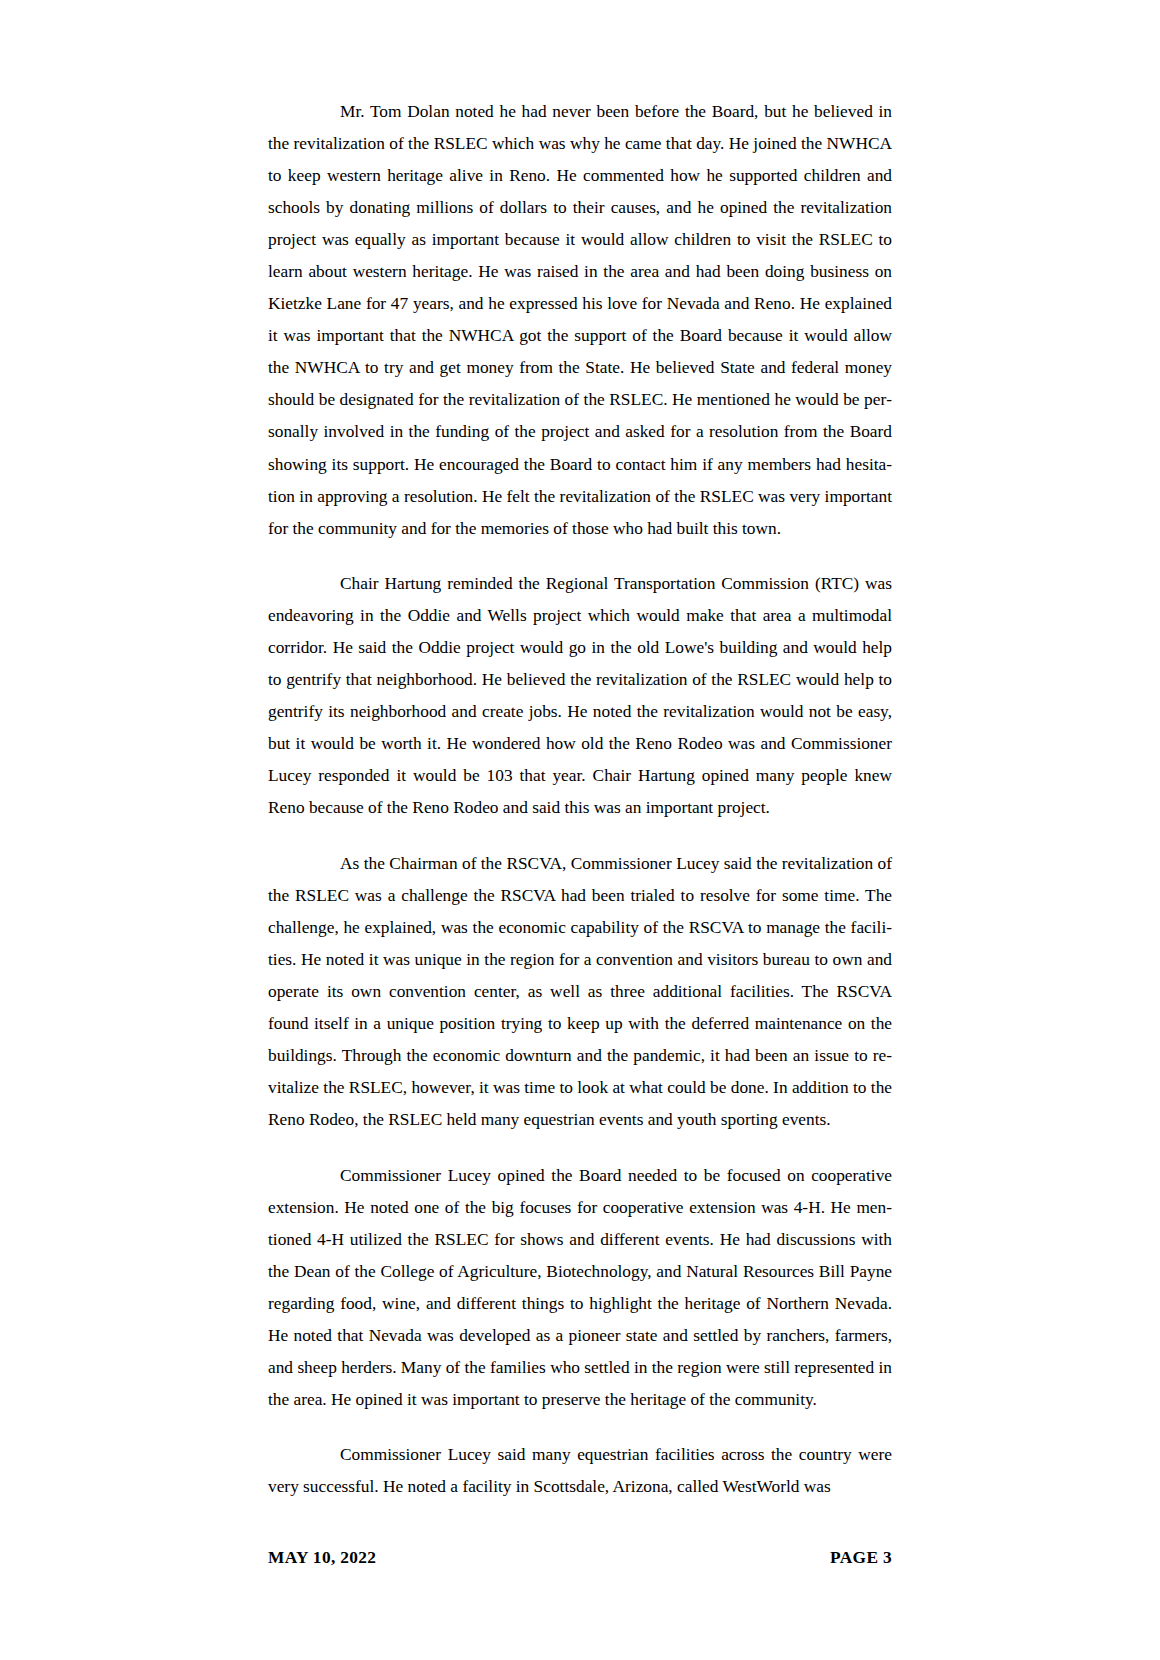Mr. Tom Dolan noted he had never been before the Board, but he believed in the revitalization of the RSLEC which was why he came that day. He joined the NWHCA to keep western heritage alive in Reno. He commented how he supported children and schools by donating millions of dollars to their causes, and he opined the revitalization project was equally as important because it would allow children to visit the RSLEC to learn about western heritage. He was raised in the area and had been doing business on Kietzke Lane for 47 years, and he expressed his love for Nevada and Reno. He explained it was important that the NWHCA got the support of the Board because it would allow the NWHCA to try and get money from the State. He believed State and federal money should be designated for the revitalization of the RSLEC. He mentioned he would be personally involved in the funding of the project and asked for a resolution from the Board showing its support. He encouraged the Board to contact him if any members had hesitation in approving a resolution. He felt the revitalization of the RSLEC was very important for the community and for the memories of those who had built this town.
Chair Hartung reminded the Regional Transportation Commission (RTC) was endeavoring in the Oddie and Wells project which would make that area a multimodal corridor. He said the Oddie project would go in the old Lowe's building and would help to gentrify that neighborhood. He believed the revitalization of the RSLEC would help to gentrify its neighborhood and create jobs. He noted the revitalization would not be easy, but it would be worth it. He wondered how old the Reno Rodeo was and Commissioner Lucey responded it would be 103 that year. Chair Hartung opined many people knew Reno because of the Reno Rodeo and said this was an important project.
As the Chairman of the RSCVA, Commissioner Lucey said the revitalization of the RSLEC was a challenge the RSCVA had been trialed to resolve for some time. The challenge, he explained, was the economic capability of the RSCVA to manage the facilities. He noted it was unique in the region for a convention and visitors bureau to own and operate its own convention center, as well as three additional facilities. The RSCVA found itself in a unique position trying to keep up with the deferred maintenance on the buildings. Through the economic downturn and the pandemic, it had been an issue to revitalize the RSLEC, however, it was time to look at what could be done. In addition to the Reno Rodeo, the RSLEC held many equestrian events and youth sporting events.
Commissioner Lucey opined the Board needed to be focused on cooperative extension. He noted one of the big focuses for cooperative extension was 4-H. He mentioned 4-H utilized the RSLEC for shows and different events. He had discussions with the Dean of the College of Agriculture, Biotechnology, and Natural Resources Bill Payne regarding food, wine, and different things to highlight the heritage of Northern Nevada. He noted that Nevada was developed as a pioneer state and settled by ranchers, farmers, and sheep herders. Many of the families who settled in the region were still represented in the area. He opined it was important to preserve the heritage of the community.
Commissioner Lucey said many equestrian facilities across the country were very successful. He noted a facility in Scottsdale, Arizona, called WestWorld was
May 10, 2022 Page 3